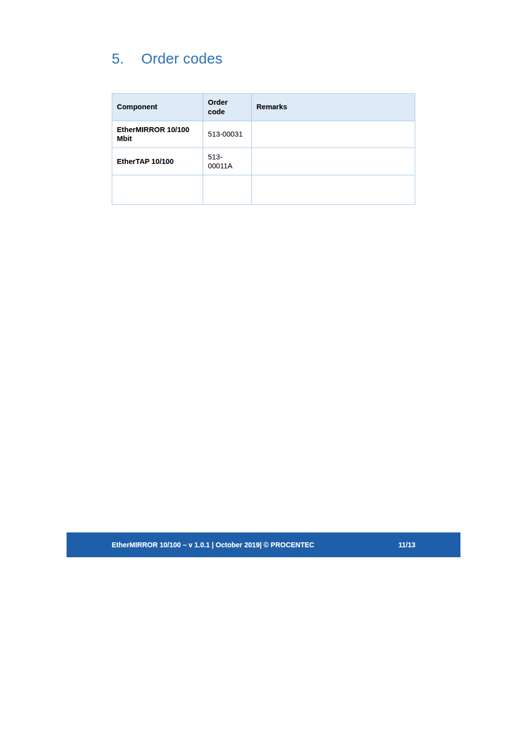5. Order codes
| Component | Order code | Remarks |
| --- | --- | --- |
| EtherMIRROR 10/100 Mbit | 513-00031 | |
| EtherTAP 10/100 | 513-00011A | |
EtherMIRROR 10/100 – v 1.0.1 | October 2019| © PROCENTEC
11/13